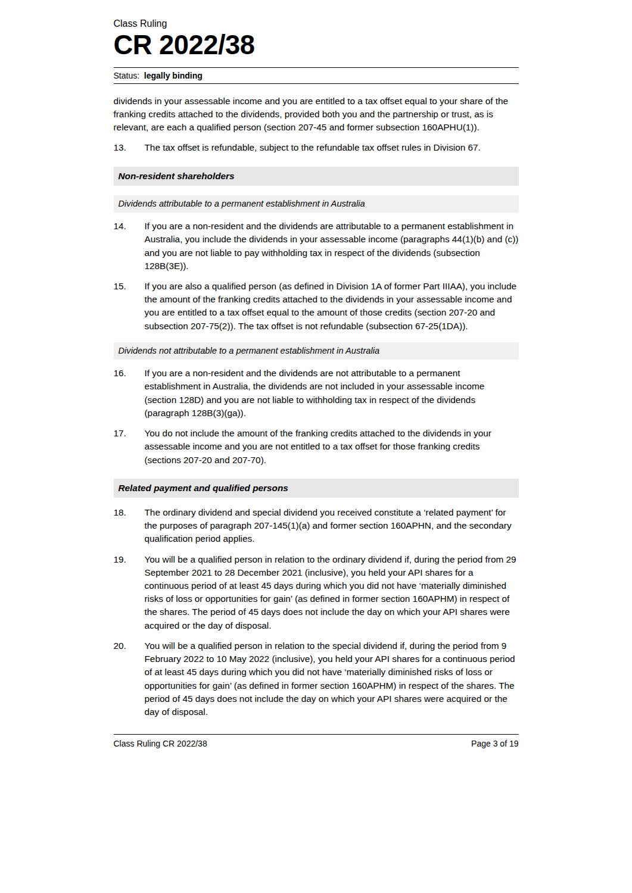Class Ruling
CR 2022/38
Status: legally binding
dividends in your assessable income and you are entitled to a tax offset equal to your share of the franking credits attached to the dividends, provided both you and the partnership or trust, as is relevant, are each a qualified person (section 207-45 and former subsection 160APHU(1)).
13.
The tax offset is refundable, subject to the refundable tax offset rules in Division 67.
Non-resident shareholders
Dividends attributable to a permanent establishment in Australia
14.
If you are a non-resident and the dividends are attributable to a permanent establishment in Australia, you include the dividends in your assessable income (paragraphs 44(1)(b) and (c)) and you are not liable to pay withholding tax in respect of the dividends (subsection 128B(3E)).
15.
If you are also a qualified person (as defined in Division 1A of former Part IIIAA), you include the amount of the franking credits attached to the dividends in your assessable income and you are entitled to a tax offset equal to the amount of those credits (section 207-20 and subsection 207-75(2)). The tax offset is not refundable (subsection 67-25(1DA)).
Dividends not attributable to a permanent establishment in Australia
16.
If you are a non-resident and the dividends are not attributable to a permanent establishment in Australia, the dividends are not included in your assessable income (section 128D) and you are not liable to withholding tax in respect of the dividends (paragraph 128B(3)(ga)).
17.
You do not include the amount of the franking credits attached to the dividends in your assessable income and you are not entitled to a tax offset for those franking credits (sections 207-20 and 207-70).
Related payment and qualified persons
18.
The ordinary dividend and special dividend you received constitute a ‘related payment’ for the purposes of paragraph 207-145(1)(a) and former section 160APHN, and the secondary qualification period applies.
19.
You will be a qualified person in relation to the ordinary dividend if, during the period from 29 September 2021 to 28 December 2021 (inclusive), you held your API shares for a continuous period of at least 45 days during which you did not have ‘materially diminished risks of loss or opportunities for gain’ (as defined in former section 160APHM) in respect of the shares. The period of 45 days does not include the day on which your API shares were acquired or the day of disposal.
20.
You will be a qualified person in relation to the special dividend if, during the period from 9 February 2022 to 10 May 2022 (inclusive), you held your API shares for a continuous period of at least 45 days during which you did not have ‘materially diminished risks of loss or opportunities for gain’ (as defined in former section 160APHM) in respect of the shares. The period of 45 days does not include the day on which your API shares were acquired or the day of disposal.
Class Ruling CR 2022/38 Page 3 of 19